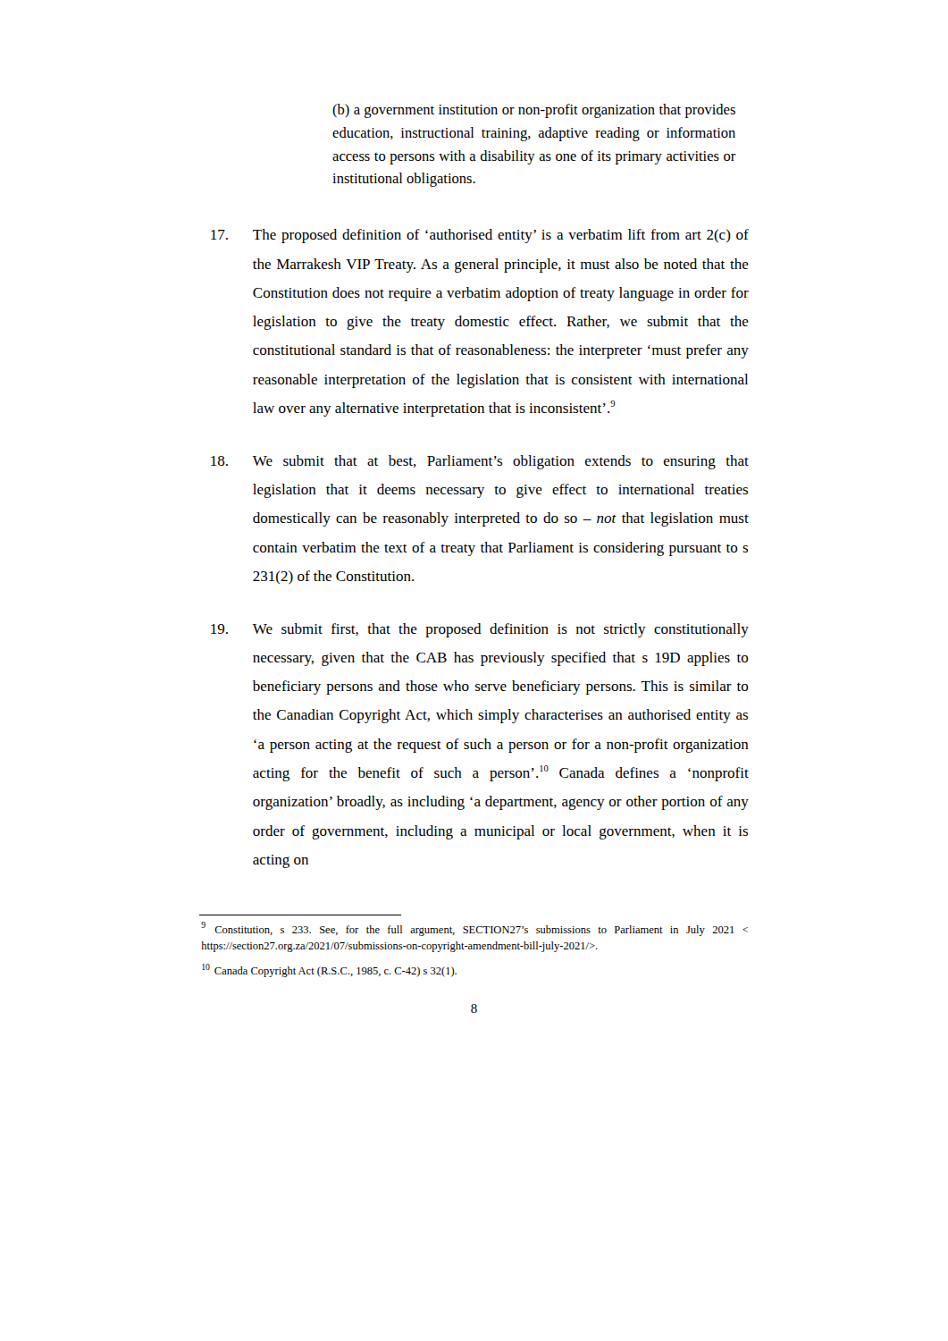(b) a government institution or non-profit organization that provides education, instructional training, adaptive reading or information access to persons with a disability as one of its primary activities or institutional obligations.
The proposed definition of ‘authorised entity’ is a verbatim lift from art 2(c) of the Marrakesh VIP Treaty. As a general principle, it must also be noted that the Constitution does not require a verbatim adoption of treaty language in order for legislation to give the treaty domestic effect. Rather, we submit that the constitutional standard is that of reasonableness: the interpreter ‘must prefer any reasonable interpretation of the legislation that is consistent with international law over any alternative interpretation that is inconsistent’.9
We submit that at best, Parliament’s obligation extends to ensuring that legislation that it deems necessary to give effect to international treaties domestically can be reasonably interpreted to do so – not that legislation must contain verbatim the text of a treaty that Parliament is considering pursuant to s 231(2) of the Constitution.
We submit first, that the proposed definition is not strictly constitutionally necessary, given that the CAB has previously specified that s 19D applies to beneficiary persons and those who serve beneficiary persons. This is similar to the Canadian Copyright Act, which simply characterises an authorised entity as ‘a person acting at the request of such a person or for a non-profit organization acting for the benefit of such a person’.10 Canada defines a ‘nonprofit organization’ broadly, as including ‘a department, agency or other portion of any order of government, including a municipal or local government, when it is acting on
9 Constitution, s 233. See, for the full argument, SECTION27’s submissions to Parliament in July 2021 < https://section27.org.za/2021/07/submissions-on-copyright-amendment-bill-july-2021/>.
10 Canada Copyright Act (R.S.C., 1985, c. C-42) s 32(1).
8